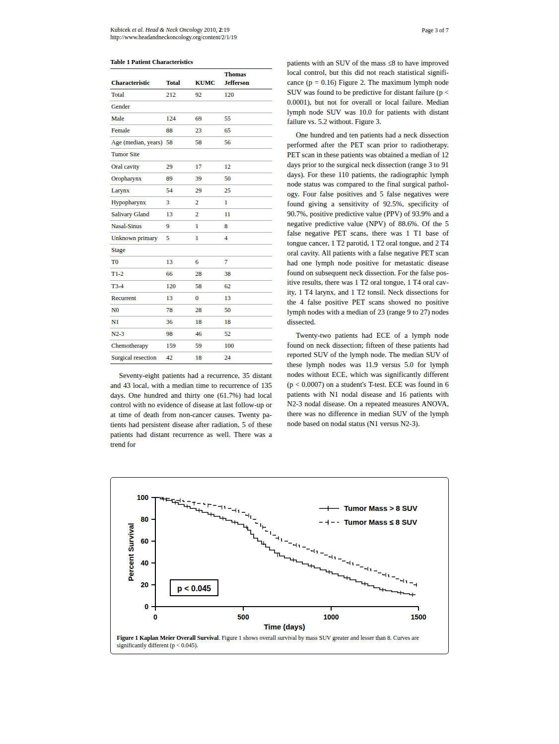Kubicek et al. Head & Neck Oncology 2010, 2:19
http://www.headandneckoncology.org/content/2/1/19
Page 3 of 7
Table 1 Patient Characteristics
| Characteristic | Total | KUMC | Thomas Jefferson |
| --- | --- | --- | --- |
| Total | 212 | 92 | 120 |
| Gender | | | |
| Male | 124 | 69 | 55 |
| Female | 88 | 23 | 65 |
| Age (median, years) | 58 | 58 | 56 |
| Tumor Site | | | |
| Oral cavity | 29 | 17 | 12 |
| Oropharynx | 89 | 39 | 50 |
| Larynx | 54 | 29 | 25 |
| Hypopharynx | 3 | 2 | 1 |
| Salivary Gland | 13 | 2 | 11 |
| Nasal-Sinus | 9 | 1 | 8 |
| Unknown primary | 5 | 1 | 4 |
| Stage | | | |
| T0 | 13 | 6 | 7 |
| T1-2 | 66 | 28 | 38 |
| T3-4 | 120 | 58 | 62 |
| Recurrent | 13 | 0 | 13 |
| N0 | 78 | 28 | 50 |
| N1 | 36 | 18 | 18 |
| N2-3 | 98 | 46 | 52 |
| Chemotherapy | 159 | 59 | 100 |
| Surgical resection | 42 | 18 | 24 |
Seventy-eight patients had a recurrence, 35 distant and 43 local, with a median time to recurrence of 135 days. One hundred and thirty one (61.7%) had local control with no evidence of disease at last follow-up or at time of death from non-cancer causes. Twenty patients had persistent disease after radiation, 5 of these patients had distant recurrence as well. There was a trend for
patients with an SUV of the mass ≤8 to have improved local control, but this did not reach statistical significance (p = 0.16) Figure 2. The maximum lymph node SUV was found to be predictive for distant failure (p < 0.0001), but not for overall or local failure. Median lymph node SUV was 10.0 for patients with distant failure vs. 5.2 without. Figure 3.
One hundred and ten patients had a neck dissection performed after the PET scan prior to radiotherapy. PET scan in these patients was obtained a median of 12 days prior to the surgical neck dissection (range 3 to 91 days). For these 110 patients, the radiographic lymph node status was compared to the final surgical pathology. Four false positives and 5 false negatives were found giving a sensitivity of 92.5%, specificity of 90.7%, positive predictive value (PPV) of 93.9% and a negative predictive value (NPV) of 88.6%. Of the 5 false negative PET scans, there was 1 T1 base of tongue cancer, 1 T2 parotid, 1 T2 oral tongue, and 2 T4 oral cavity. All patients with a false negative PET scan had one lymph node positive for metastatic disease found on subsequent neck dissection. For the false positive results, there was 1 T2 oral tongue, 1 T4 oral cavity, 1 T4 larynx, and 1 T2 tonsil. Neck dissections for the 4 false positive PET scans showed no positive lymph nodes with a median of 23 (range 9 to 27) nodes dissected.
Twenty-two patients had ECE of a lymph node found on neck dissection; fifteen of these patients had reported SUV of the lymph node. The median SUV of these lymph nodes was 11.9 versus 5.0 for lymph nodes without ECE, which was significantly different (p < 0.0007) on a student's T-test. ECE was found in 6 patients with N1 nodal disease and 16 patients with N2-3 nodal disease. On a repeated measures ANOVA, there was no difference in median SUV of the lymph node based on nodal status (N1 versus N2-3).
0 20 40 60 80 100 0 500 1000 1500 Time (days) Percent Survival Tumor Mass > 8 SUV Tumor Mass ≤ 8 SUV p < 0.045
Figure 1 Kaplan Meier Overall Survival. Figure 1 shows overall survival by mass SUV greater and lesser than 8. Curves are significantly different (p < 0.045).